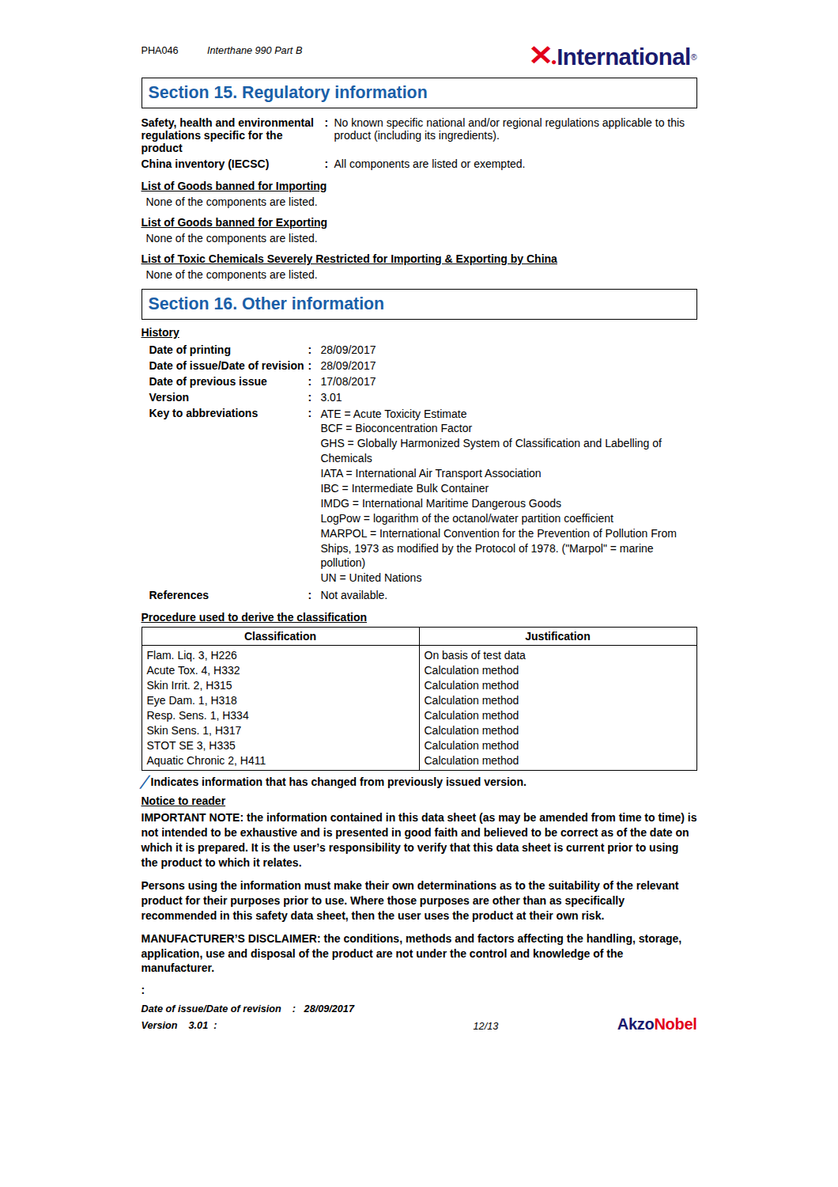PHA046 Interthane 990 Part B
✕●International®
Section 15. Regulatory information
| Safety, health and environmental regulations specific for the product | : | No known specific national and/or regional regulations applicable to this product (including its ingredients). |
| China inventory (IECSC) | : | All components are listed or exempted. |
List of Goods banned for Importing
None of the components are listed.
List of Goods banned for Exporting
None of the components are listed.
List of Toxic Chemicals Severely Restricted for Importing & Exporting by China
None of the components are listed.
Section 16. Other information
History
| Date of printing | : | 28/09/2017 |
| Date of issue/Date of revision | : | 28/09/2017 |
| Date of previous issue | : | 17/08/2017 |
| Version | : | 3.01 |
| Key to abbreviations | : | ATE = Acute Toxicity Estimate BCF = Bioconcentration Factor GHS = Globally Harmonized System of Classification and Labelling of Chemicals IATA = International Air Transport Association IBC = Intermediate Bulk Container IMDG = International Maritime Dangerous Goods LogPow = logarithm of the octanol/water partition coefficient MARPOL = International Convention for the Prevention of Pollution From Ships, 1973 as modified by the Protocol of 1978. ("Marpol" = marine pollution) UN = United Nations |
| References | : | Not available. |
Procedure used to derive the classification
| Classification | Justification |
| --- | --- |
| Flam. Liq. 3, H226 Acute Tox. 4, H332 Skin Irrit. 2, H315 Eye Dam. 1, H318 Resp. Sens. 1, H334 Skin Sens. 1, H317 STOT SE 3, H335 Aquatic Chronic 2, H411 | On basis of test data Calculation method Calculation method Calculation method Calculation method Calculation method Calculation method Calculation method |
╱Indicates information that has changed from previously issued version.
Notice to reader
IMPORTANT NOTE: the information contained in this data sheet (as may be amended from time to time) is not intended to be exhaustive and is presented in good faith and believed to be correct as of the date on which it is prepared. It is the userʼs responsibility to verify that this data sheet is current prior to using the product to which it relates.
Persons using the information must make their own determinations as to the suitability of the relevant product for their purposes prior to use. Where those purposes are other than as specifically recommended in this safety data sheet, then the user uses the product at their own risk.
MANUFACTURER’S DISCLAIMER: the conditions, methods and factors affecting the handling, storage, application, use and disposal of the product are not under the control and knowledge of the manufacturer.
:
Date of issue/Date of revision : 28/09/2017
Version 3.01 :
12/13
AkzoNobel